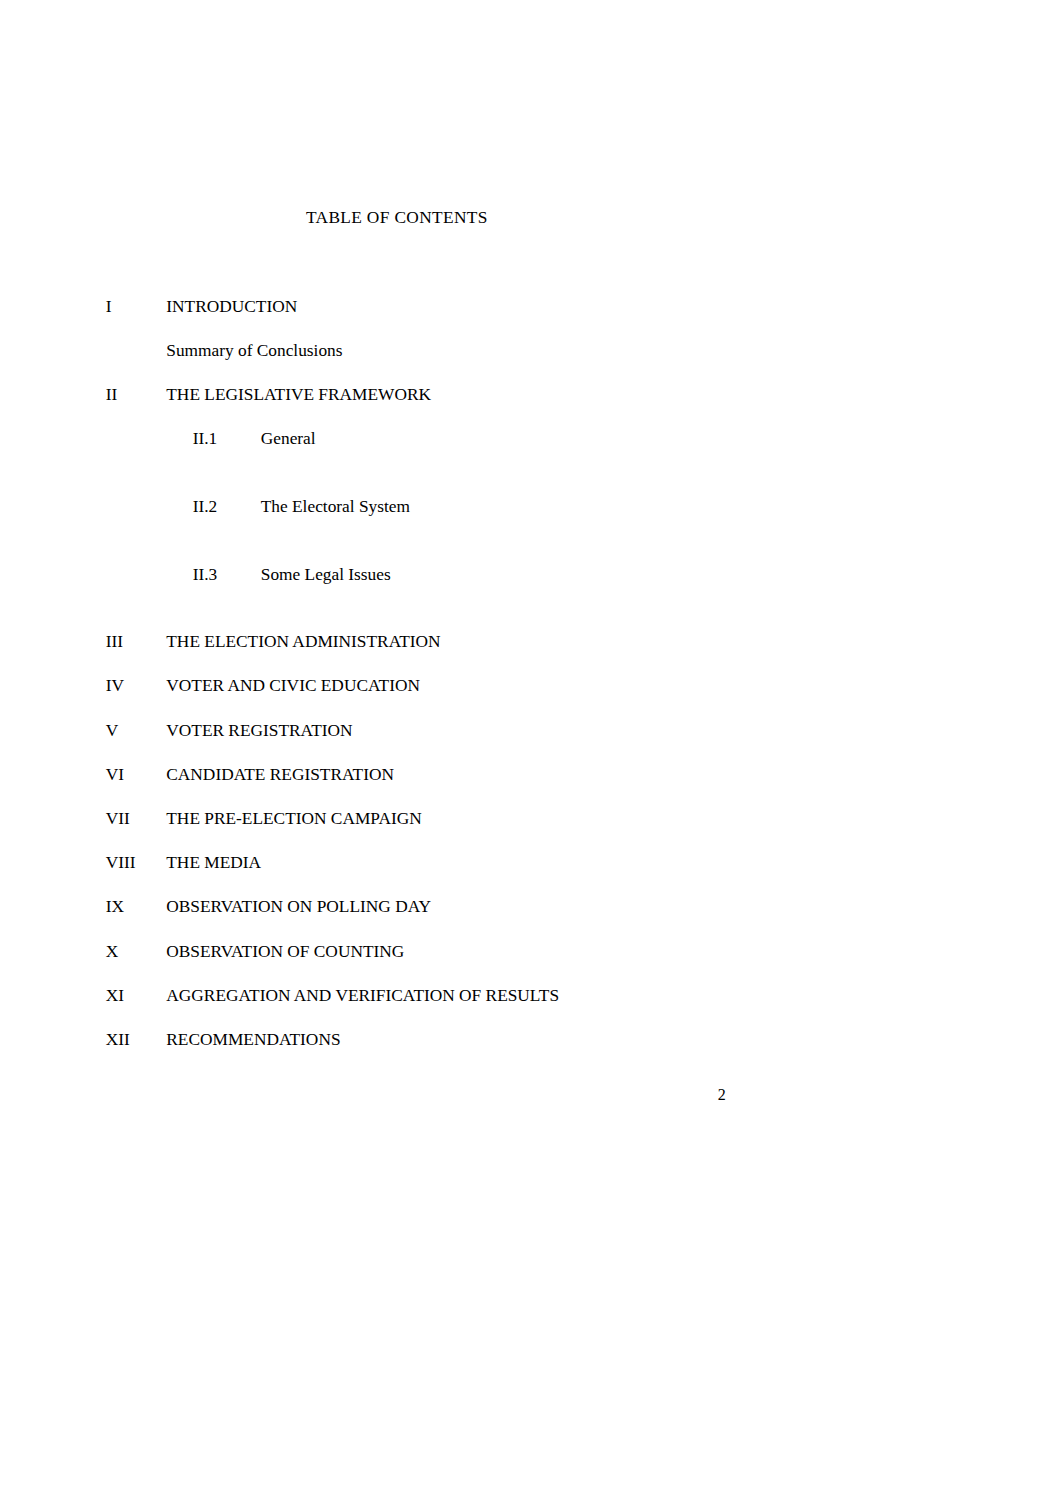TABLE OF CONTENTS
| I | INTRODUCTION |
| | Summary of Conclusions |
| II | THE LEGISLATIVE FRAMEWORK |
| | / II.1 / General / |
| | / II.2 / The Electoral System / |
| | / II.3 / Some Legal Issues / |
| III | THE ELECTION ADMINISTRATION |
| IV | VOTER AND CIVIC EDUCATION |
| V | VOTER REGISTRATION |
| VI | CANDIDATE REGISTRATION |
| VII | THE PRE-ELECTION CAMPAIGN |
| VIII | THE MEDIA |
| IX | OBSERVATION ON POLLING DAY |
| X | OBSERVATION OF COUNTING |
| XI | AGGREGATION AND VERIFICATION OF RESULTS |
| XII | RECOMMENDATIONS |
2